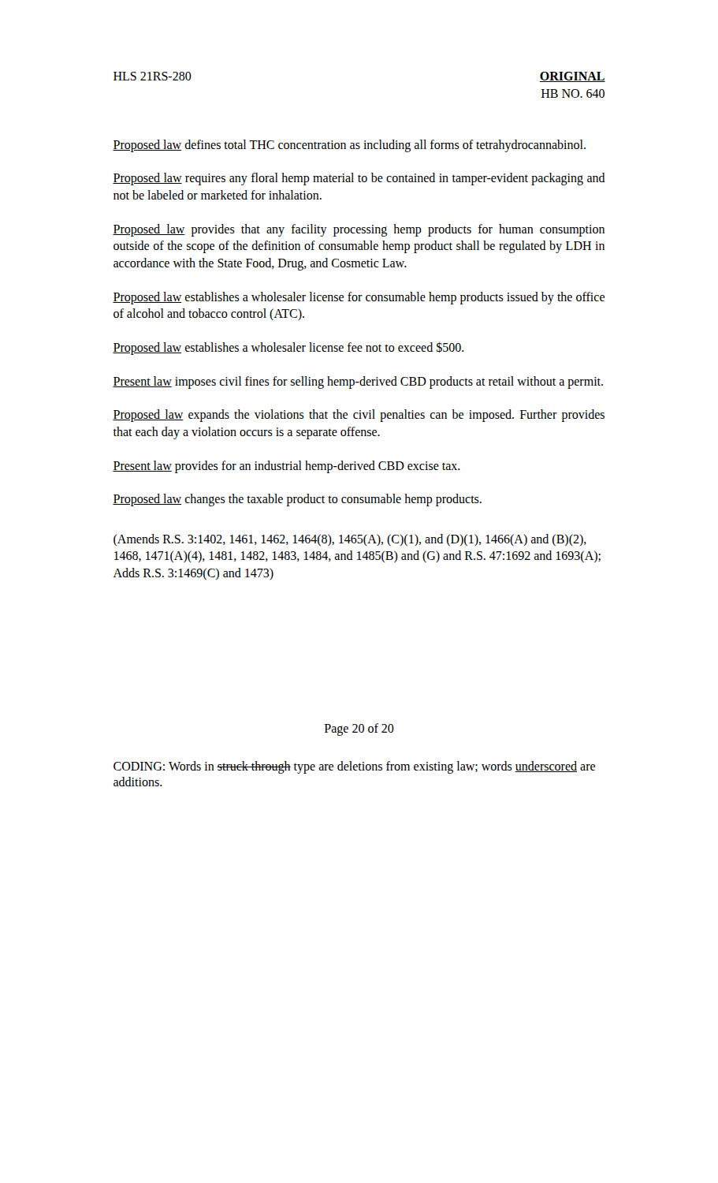HLS 21RS-280
ORIGINAL HB NO. 640
Proposed law defines total THC concentration as including all forms of tetrahydrocannabinol.
Proposed law requires any floral hemp material to be contained in tamper-evident packaging and not be labeled or marketed for inhalation.
Proposed law provides that any facility processing hemp products for human consumption outside of the scope of the definition of consumable hemp product shall be regulated by LDH in accordance with the State Food, Drug, and Cosmetic Law.
Proposed law establishes a wholesaler license for consumable hemp products issued by the office of alcohol and tobacco control (ATC).
Proposed law establishes a wholesaler license fee not to exceed $500.
Present law imposes civil fines for selling hemp-derived CBD products at retail without a permit.
Proposed law expands the violations that the civil penalties can be imposed. Further provides that each day a violation occurs is a separate offense.
Present law provides for an industrial hemp-derived CBD excise tax.
Proposed law changes the taxable product to consumable hemp products.
(Amends R.S. 3:1402, 1461, 1462, 1464(8), 1465(A), (C)(1), and (D)(1), 1466(A) and (B)(2), 1468, 1471(A)(4), 1481, 1482, 1483, 1484, and 1485(B) and (G) and R.S. 47:1692 and 1693(A); Adds R.S. 3:1469(C) and 1473)
Page 20 of 20
CODING: Words in struck through type are deletions from existing law; words underscored are additions.